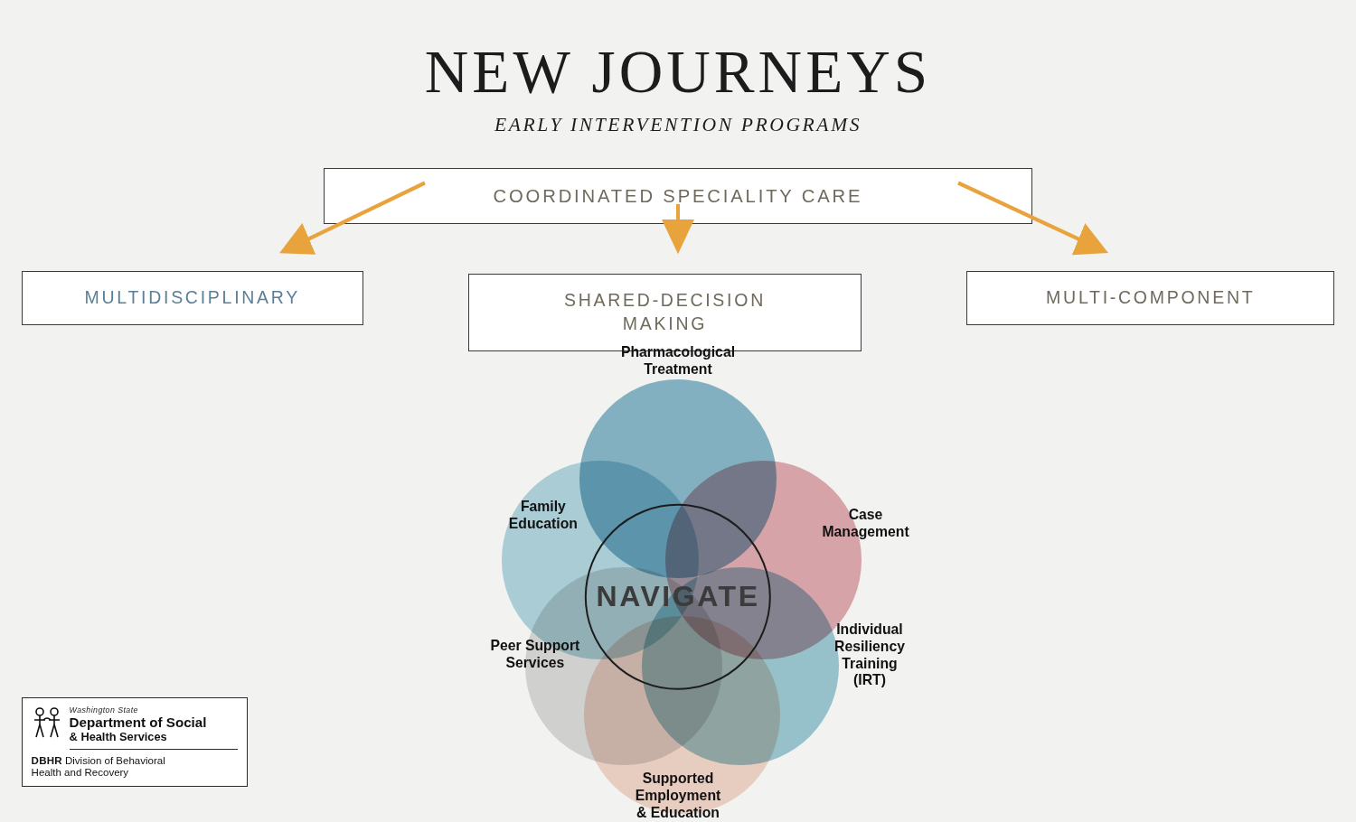New Journeys
Early Intervention Programs
Coordinated Speciality Care
Multidisciplinary
Shared-Decision
Making
Multi-Component
NAVIGATE
Pharmacological
Treatment
Case
Management
Individual
Resiliency
Training
(IRT)
Supported
Employment
& Education
Peer Support
Services
Family
Education
Washington State
Department of Social
& Health Services
DBHR Division of Behavioral
Health and Recovery